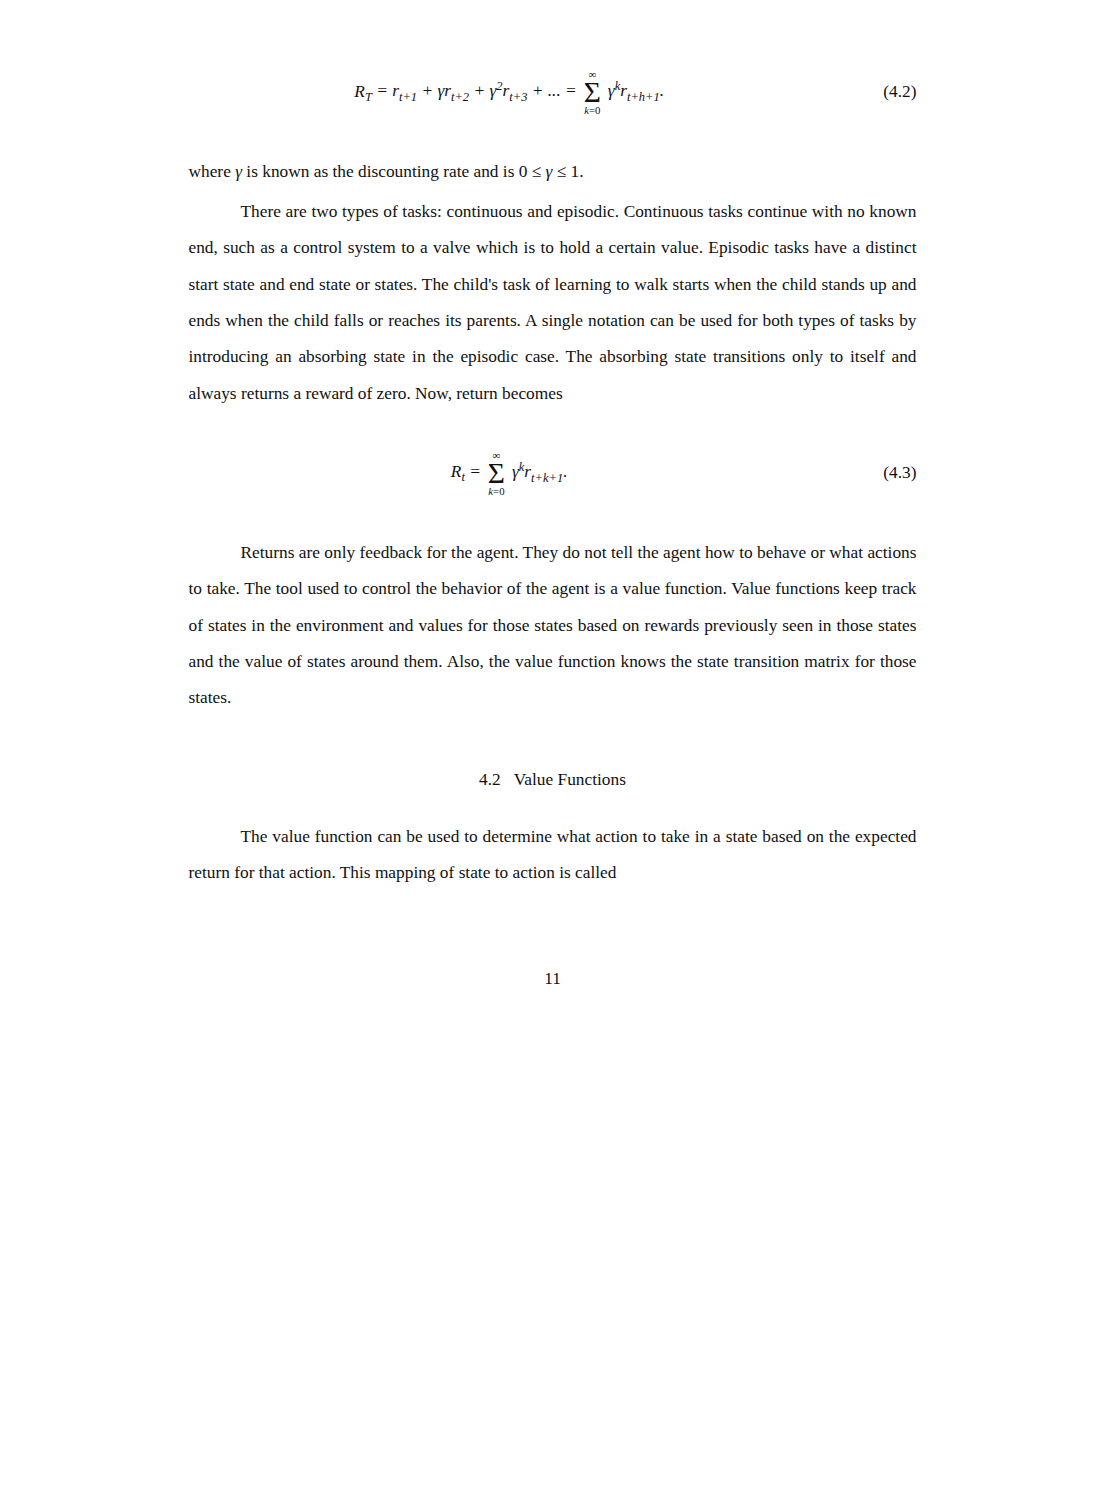RT = rt+1 + γrt+2 + γ2rt+3 + ... = ∞ Σ k=0 γkrt+h+1.
(4.2)
where γ is known as the discounting rate and is 0 ≤ γ ≤ 1.
There are two types of tasks: continuous and episodic. Continuous tasks continue with no known end, such as a control system to a valve which is to hold a certain value. Episodic tasks have a distinct start state and end state or states. The child's task of learning to walk starts when the child stands up and ends when the child falls or reaches its parents. A single notation can be used for both types of tasks by introducing an absorbing state in the episodic case. The absorbing state transitions only to itself and always returns a reward of zero. Now, return becomes
Rt = ∞ Σ k=0 γkrt+k+1.
(4.3)
Returns are only feedback for the agent. They do not tell the agent how to behave or what actions to take. The tool used to control the behavior of the agent is a value function. Value functions keep track of states in the environment and values for those states based on rewards previously seen in those states and the value of states around them. Also, the value function knows the state transition matrix for those states.
4.2 Value Functions
The value function can be used to determine what action to take in a state based on the expected return for that action. This mapping of state to action is called
11